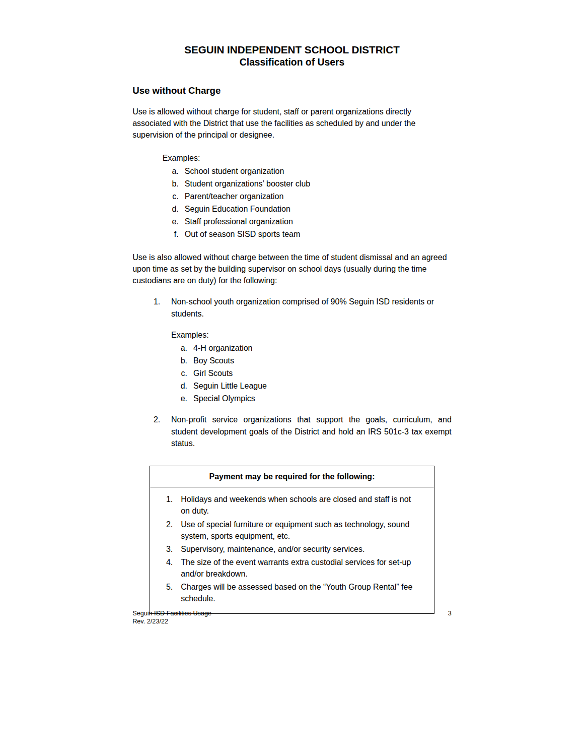SEGUIN INDEPENDENT SCHOOL DISTRICT Classification of Users
Use without Charge
Use is allowed without charge for student, staff or parent organizations directly associated with the District that use the facilities as scheduled by and under the supervision of the principal or designee.
Examples:
School student organization
Student organizations’ booster club
Parent/teacher organization
Seguin Education Foundation
Staff professional organization
Out of season SISD sports team
Use is also allowed without charge between the time of student dismissal and an agreed upon time as set by the building supervisor on school days (usually during the time custodians are on duty) for the following:
Non-school youth organization comprised of 90% Seguin ISD residents or students.
Examples:
4-H organization
Boy Scouts
Girl Scouts
Seguin Little League
Special Olympics
Non-profit service organizations that support the goals, curriculum, and student development goals of the District and hold an IRS 501c-3 tax exempt status.
Payment may be required for the following:
Holidays and weekends when schools are closed and staff is not on duty.
Use of special furniture or equipment such as technology, sound system, sports equipment, etc.
Supervisory, maintenance, and/or security services.
The size of the event warrants extra custodial services for set-up and/or breakdown.
Charges will be assessed based on the “Youth Group Rental” fee schedule.
Seguin ISD Facilities Usage
Rev. 2/23/22
3